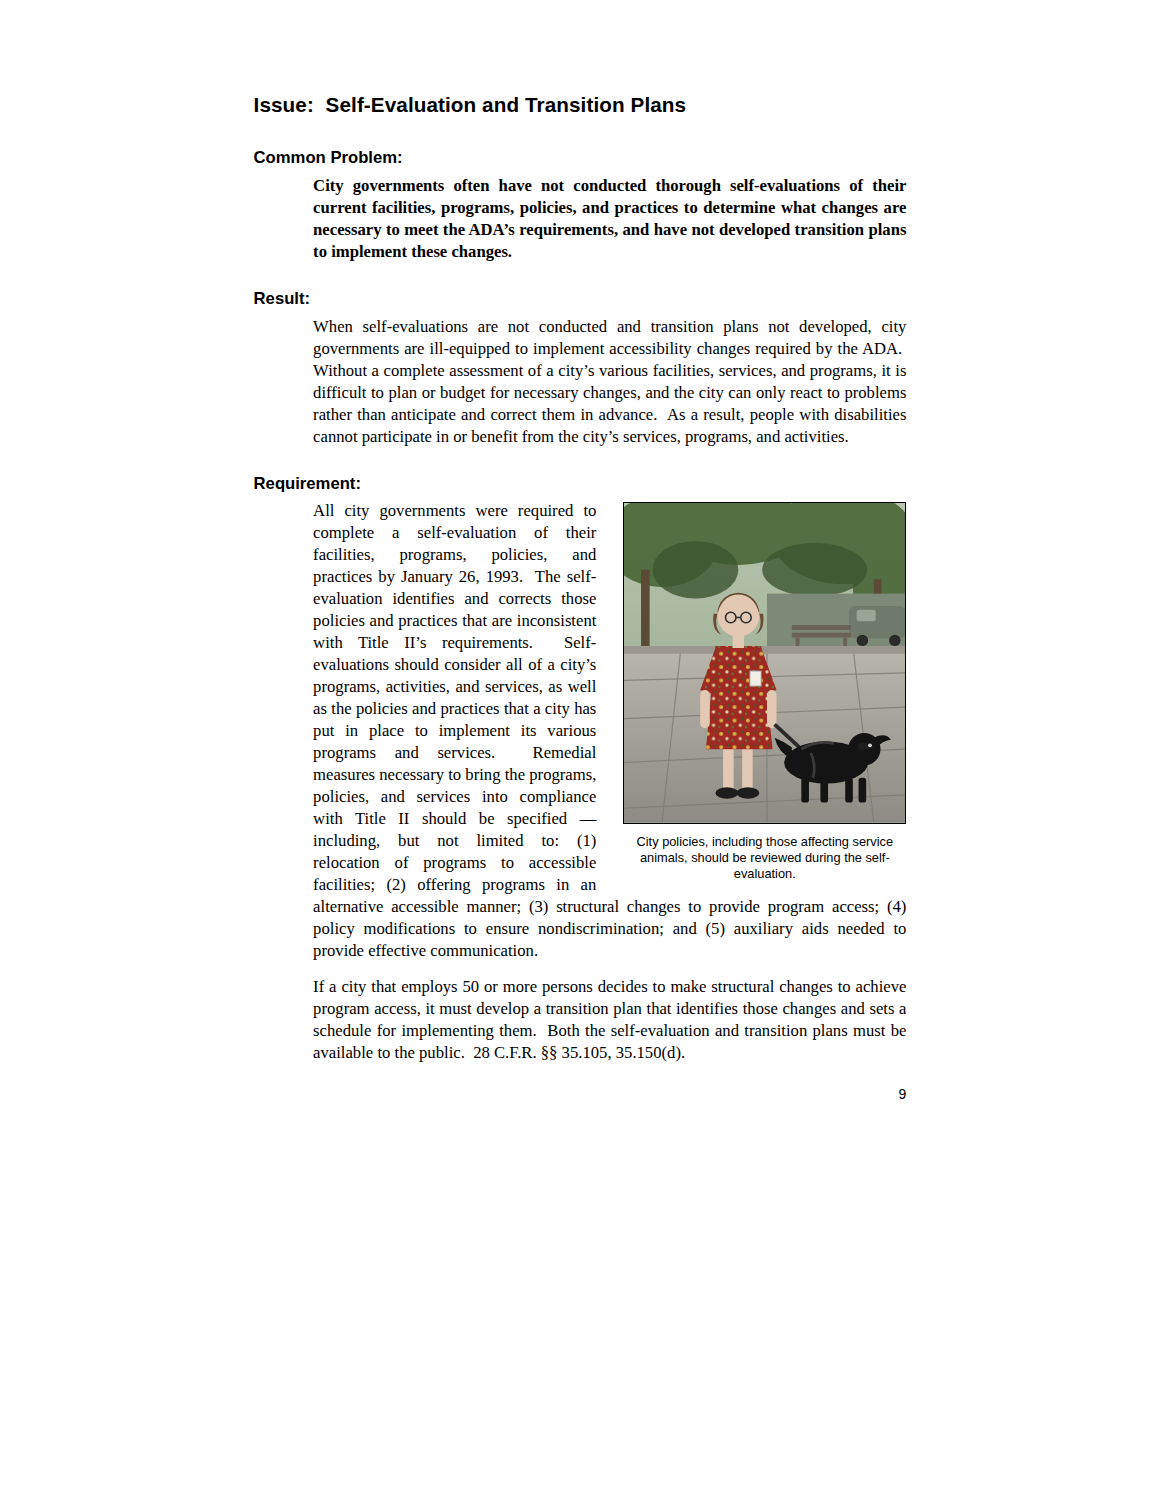Issue: Self-Evaluation and Transition Plans
Common Problem:
City governments often have not conducted thorough self-evaluations of their current facilities, programs, policies, and practices to determine what changes are necessary to meet the ADA’s requirements, and have not developed transition plans to implement these changes.
Result:
When self-evaluations are not conducted and transition plans not developed, city governments are ill-equipped to implement accessibility changes required by the ADA. Without a complete assessment of a city’s various facilities, services, and programs, it is difficult to plan or budget for necessary changes, and the city can only react to problems rather than anticipate and correct them in advance. As a result, people with disabilities cannot participate in or benefit from the city’s services, programs, and activities.
Requirement:
City policies, including those affecting service animals, should be reviewed during the self-evaluation.
All city governments were required to complete a self-evaluation of their facilities, programs, policies, and practices by January 26, 1993. The self-evaluation identifies and corrects those policies and practices that are inconsistent with Title II’s requirements. Self-evaluations should consider all of a city’s programs, activities, and services, as well as the policies and practices that a city has put in place to implement its various programs and services. Remedial measures necessary to bring the programs, policies, and services into compliance with Title II should be specified — including, but not limited to: (1) relocation of programs to accessible facilities; (2) offering programs in an alternative accessible manner; (3) structural changes to provide program access; (4) policy modifications to ensure nondiscrimination; and (5) auxiliary aids needed to provide effective communication.
If a city that employs 50 or more persons decides to make structural changes to achieve program access, it must develop a transition plan that identifies those changes and sets a schedule for implementing them. Both the self-evaluation and transition plans must be available to the public. 28 C.F.R. §§ 35.105, 35.150(d).
9